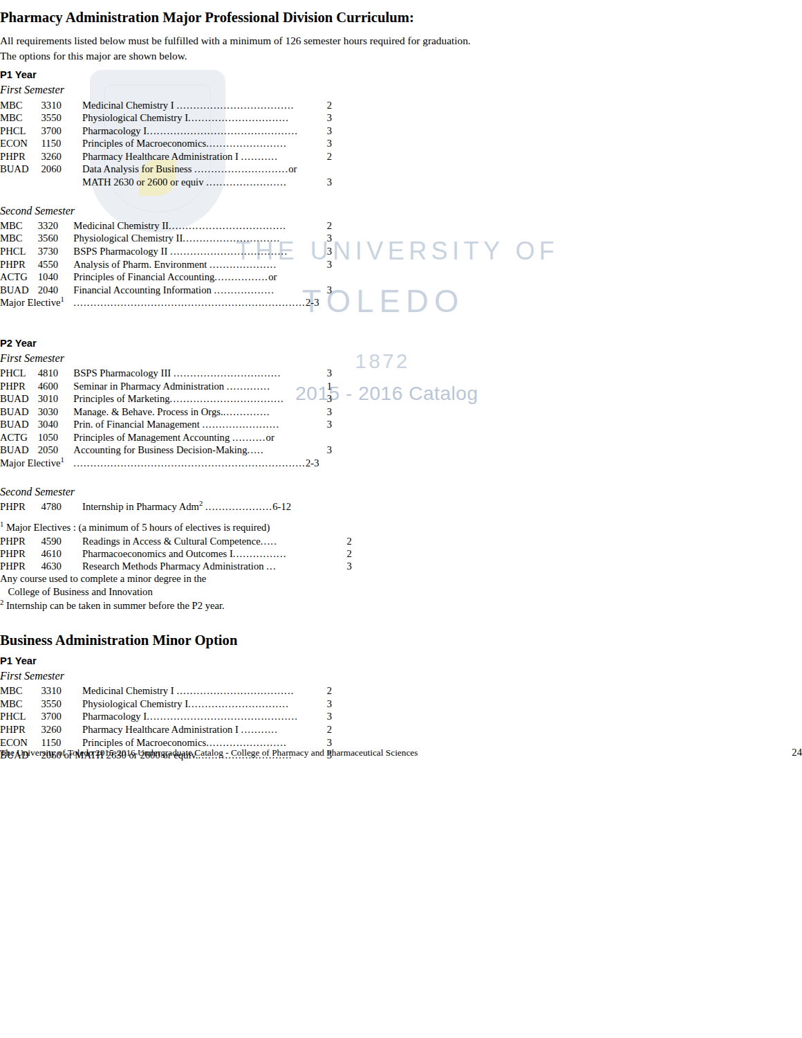THE UNIVERSITY OF
TOLEDO
1872
2015 - 2016 Catalog
Pharmacy Administration Major Professional Division Curriculum:
All requirements listed below must be fulfilled with a minimum of 126 semester hours required for graduation.
The options for this major are shown below.
P1 Year
First Semester
| MBC | 3310 | Medicinal Chemistry I ................................... | 2 |
| MBC | 3550 | Physiological Chemistry I .............................. | 3 |
| PHCL | 3700 | Pharmacology I ............................................. | 3 |
| ECON | 1150 | Principles of Macroeconomics ........................ | 3 |
| PHPR | 3260 | Pharmacy Healthcare Administration I ........... | 2 |
| BUAD | 2060 | Data Analysis for Business ............................ or | |
| | | MATH 2630 or 2600 or equiv ........................ | 3 |
Second Semester
| MBC | 3320 | Medicinal Chemistry II ................................... | 2 |
| MBC | 3560 | Physiological Chemistry II ............................. | 3 |
| PHCL | 3730 | BSPS Pharmacology II ................................... | 3 |
| PHPR | 4550 | Analysis of Pharm. Environment .................... | 3 |
| ACTG | 1040 | Principles of Financial Accounting ................ or | |
| BUAD | 2040 | Financial Accounting Information .................. | 3 |
| Major Elective 1 | ..................................................................... 2-3 | |
P2 Year
First Semester
| PHCL | 4810 | BSPS Pharmacology III ................................ | 3 |
| PHPR | 4600 | Seminar in Pharmacy Administration ............. | 1 |
| BUAD | 3010 | Principles of Marketing .................................. | 3 |
| BUAD | 3030 | Manage. & Behave. Process in Orgs. .............. | 3 |
| BUAD | 3040 | Prin. of Financial Management ....................... | 3 |
| ACTG | 1050 | Principles of Management Accounting .......... or | |
| BUAD | 2050 | Accounting for Business Decision-Making ..... | 3 |
| Major Elective 1 | ..................................................................... 2-3 | |
Second Semester
| PHPR | 4780 | Internship in Pharmacy Adm 2 .................... 6-12 | |
1 Major Electives : (a minimum of 5 hours of electives is required)
| PHPR | 4590 | Readings in Access & Cultural Competence ..... | 2 |
| PHPR | 4610 | Pharmacoeconomics and Outcomes I ................ | 2 |
| PHPR | 4630 | Research Methods Pharmacy Administration ... | 3 |
Any course used to complete a minor degree in the
College of Business and Innovation
2 Internship can be taken in summer before the P2 year.
Business Administration Minor Option
P1 Year
First Semester
| MBC | 3310 | Medicinal Chemistry I ................................... | 2 |
| MBC | 3550 | Physiological Chemistry I .............................. | 3 |
| PHCL | 3700 | Pharmacology I ............................................. | 3 |
| PHPR | 3260 | Pharmacy Healthcare Administration I ........... | 2 |
| ECON | 1150 | Principles of Macroeconomics ........................ | 3 |
| BUAD | 2060 or MATH 2630 or 2600 or equiv. ............................ | 3 |
The University of Toledo 2015-2016 Undergraduate Catalog - College of Pharmacy and Pharmaceutical Sciences
24